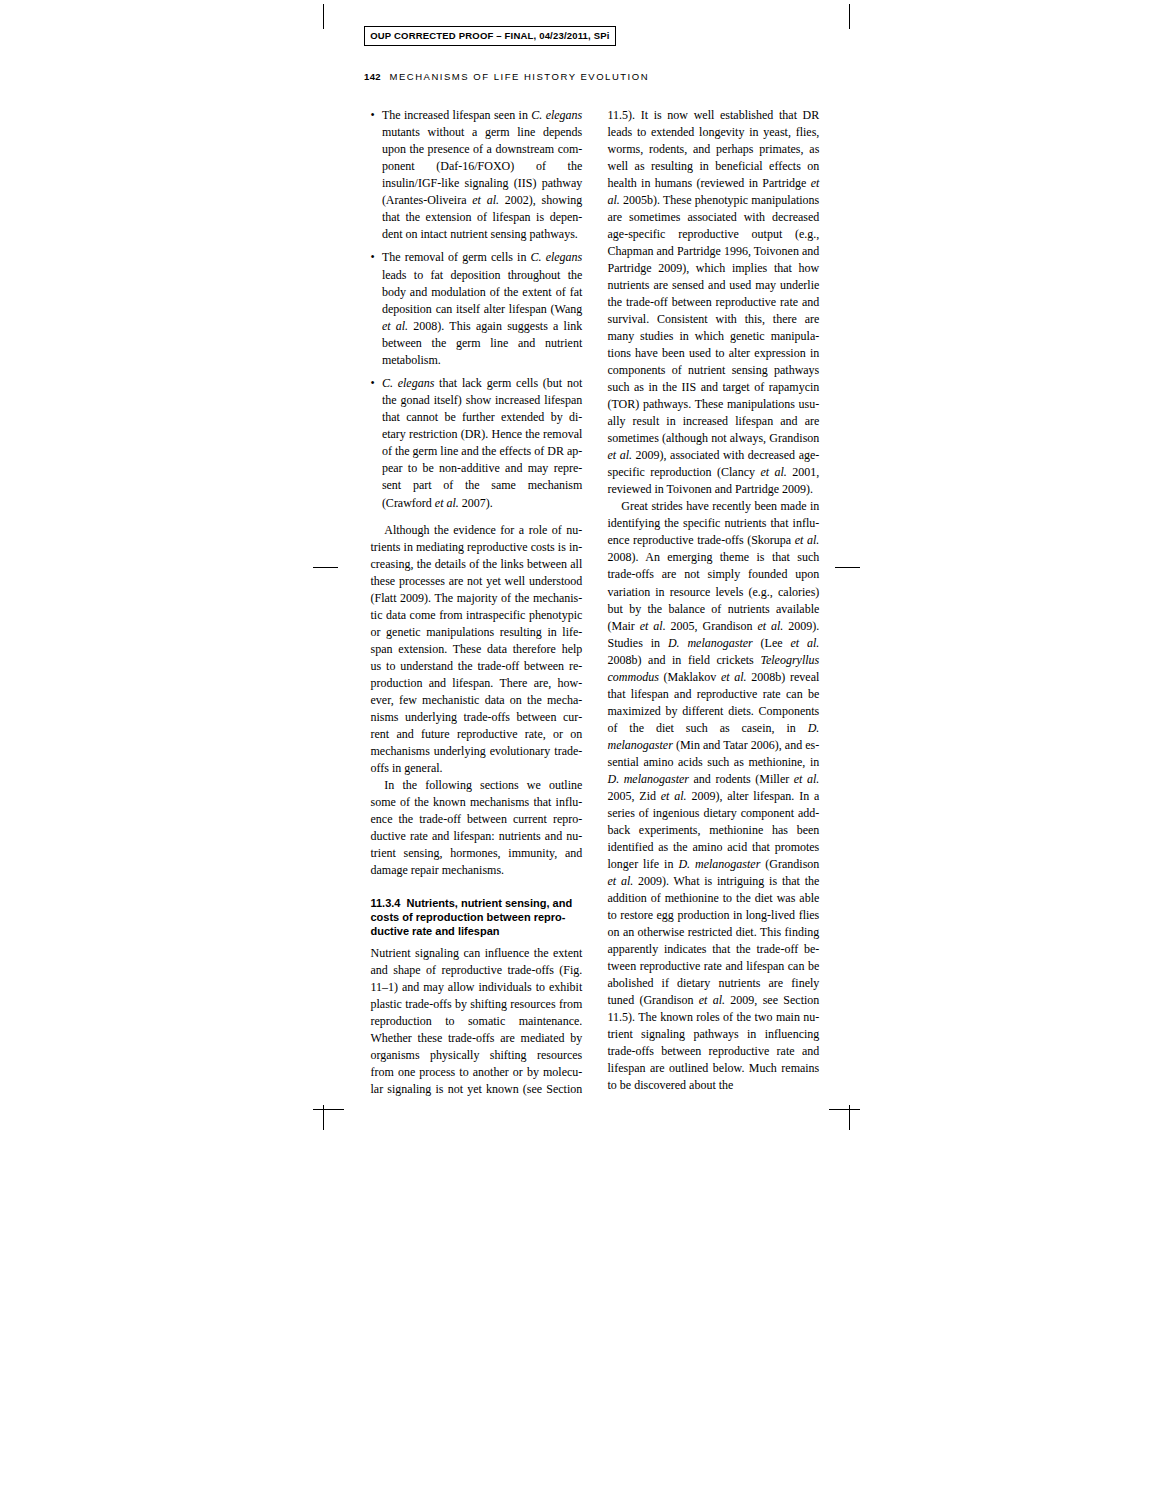OUP CORRECTED PROOF – FINAL, 04/23/2011, SPi
142 MECHANISMS OF LIFE HISTORY EVOLUTION
The increased lifespan seen in C. elegans mutants without a germ line depends upon the presence of a downstream component (Daf-16/FOXO) of the insulin/IGF-like signaling (IIS) pathway (Arantes-Oliveira et al. 2002), showing that the extension of lifespan is dependent on intact nutrient sensing pathways.
The removal of germ cells in C. elegans leads to fat deposition throughout the body and modulation of the extent of fat deposition can itself alter lifespan (Wang et al. 2008). This again suggests a link between the germ line and nutrient metabolism.
C. elegans that lack germ cells (but not the gonad itself) show increased lifespan that cannot be further extended by dietary restriction (DR). Hence the removal of the germ line and the effects of DR appear to be non-additive and may represent part of the same mechanism (Crawford et al. 2007).
Although the evidence for a role of nutrients in mediating reproductive costs is increasing, the details of the links between all these processes are not yet well understood (Flatt 2009). The majority of the mechanistic data come from intraspecific phenotypic or genetic manipulations resulting in lifespan extension. These data therefore help us to understand the trade-off between reproduction and lifespan. There are, however, few mechanistic data on the mechanisms underlying trade-offs between current and future reproductive rate, or on mechanisms underlying evolutionary trade-offs in general.
In the following sections we outline some of the known mechanisms that influence the trade-off between current reproductive rate and lifespan: nutrients and nutrient sensing, hormones, immunity, and damage repair mechanisms.
11.3.4 Nutrients, nutrient sensing, and costs of reproduction between reproductive rate and lifespan
Nutrient signaling can influence the extent and shape of reproductive trade-offs (Fig. 11–1) and may allow individuals to exhibit plastic trade-offs by shifting resources from reproduction to somatic maintenance. Whether these trade-offs are mediated by organisms physically shifting resources from one process to another or by molecular signaling is not yet known (see Section 11.5). It is now well established that DR leads to extended longevity in yeast, flies, worms, rodents, and perhaps primates, as well as resulting in beneficial effects on health in humans (reviewed in Partridge et al. 2005b). These phenotypic manipulations are sometimes associated with decreased age-specific reproductive output (e.g., Chapman and Partridge 1996, Toivonen and Partridge 2009), which implies that how nutrients are sensed and used may underlie the trade-off between reproductive rate and survival. Consistent with this, there are many studies in which genetic manipulations have been used to alter expression in components of nutrient sensing pathways such as in the IIS and target of rapamycin (TOR) pathways. These manipulations usually result in increased lifespan and are sometimes (although not always, Grandison et al. 2009), associated with decreased age-specific reproduction (Clancy et al. 2001, reviewed in Toivonen and Partridge 2009).
Great strides have recently been made in identifying the specific nutrients that influence reproductive trade-offs (Skorupa et al. 2008). An emerging theme is that such trade-offs are not simply founded upon variation in resource levels (e.g., calories) but by the balance of nutrients available (Mair et al. 2005, Grandison et al. 2009). Studies in D. melanogaster (Lee et al. 2008b) and in field crickets Teleogryllus commodus (Maklakov et al. 2008b) reveal that lifespan and reproductive rate can be maximized by different diets. Components of the diet such as casein, in D. melanogaster (Min and Tatar 2006), and essential amino acids such as methionine, in D. melanogaster and rodents (Miller et al. 2005, Zid et al. 2009), alter lifespan. In a series of ingenious dietary component add-back experiments, methionine has been identified as the amino acid that promotes longer life in D. melanogaster (Grandison et al. 2009). What is intriguing is that the addition of methionine to the diet was able to restore egg production in long-lived flies on an otherwise restricted diet. This finding apparently indicates that the trade-off between reproductive rate and lifespan can be abolished if dietary nutrients are finely tuned (Grandison et al. 2009, see Section 11.5). The known roles of the two main nutrient signaling pathways in influencing trade-offs between reproductive rate and lifespan are outlined below. Much remains to be discovered about the